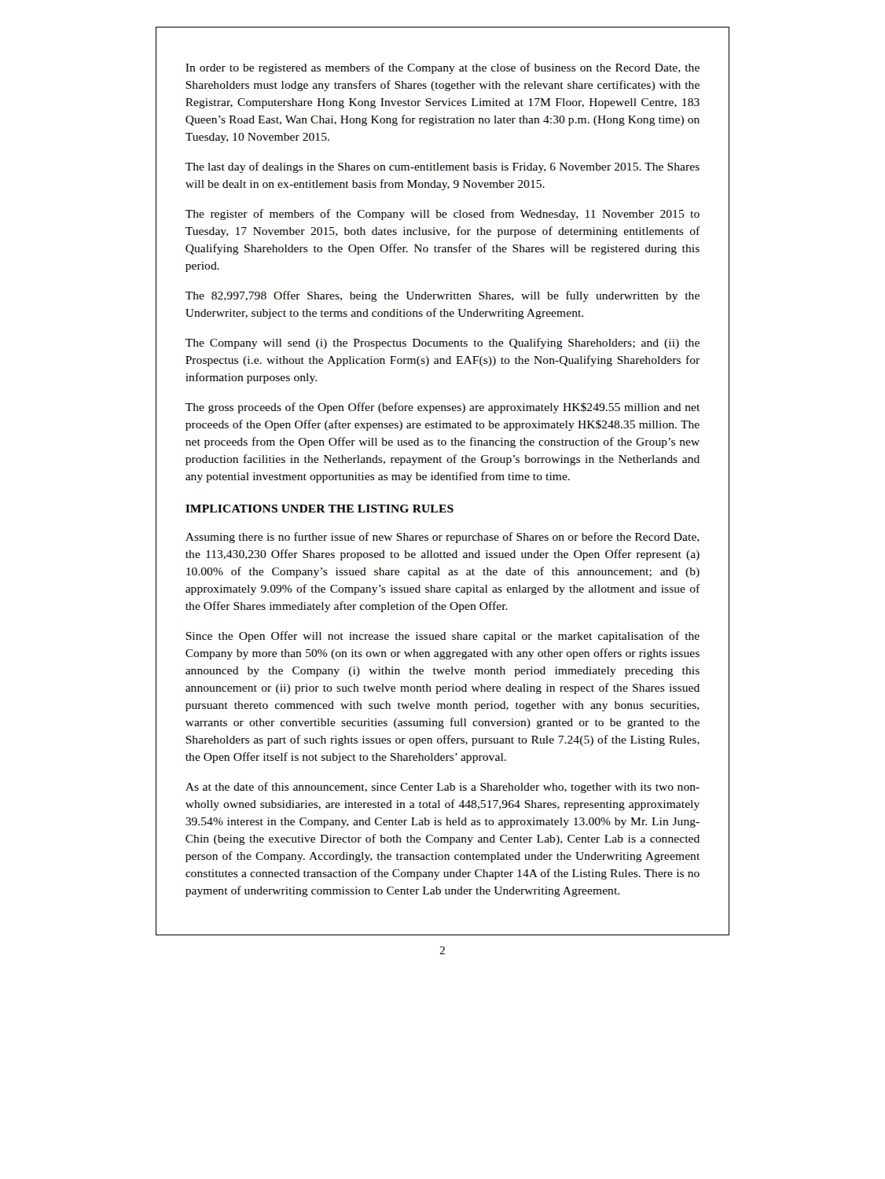In order to be registered as members of the Company at the close of business on the Record Date, the Shareholders must lodge any transfers of Shares (together with the relevant share certificates) with the Registrar, Computershare Hong Kong Investor Services Limited at 17M Floor, Hopewell Centre, 183 Queen’s Road East, Wan Chai, Hong Kong for registration no later than 4:30 p.m. (Hong Kong time) on Tuesday, 10 November 2015.
The last day of dealings in the Shares on cum-entitlement basis is Friday, 6 November 2015. The Shares will be dealt in on ex-entitlement basis from Monday, 9 November 2015.
The register of members of the Company will be closed from Wednesday, 11 November 2015 to Tuesday, 17 November 2015, both dates inclusive, for the purpose of determining entitlements of Qualifying Shareholders to the Open Offer. No transfer of the Shares will be registered during this period.
The 82,997,798 Offer Shares, being the Underwritten Shares, will be fully underwritten by the Underwriter, subject to the terms and conditions of the Underwriting Agreement.
The Company will send (i) the Prospectus Documents to the Qualifying Shareholders; and (ii) the Prospectus (i.e. without the Application Form(s) and EAF(s)) to the Non-Qualifying Shareholders for information purposes only.
The gross proceeds of the Open Offer (before expenses) are approximately HK$249.55 million and net proceeds of the Open Offer (after expenses) are estimated to be approximately HK$248.35 million. The net proceeds from the Open Offer will be used as to the financing the construction of the Group’s new production facilities in the Netherlands, repayment of the Group’s borrowings in the Netherlands and any potential investment opportunities as may be identified from time to time.
IMPLICATIONS UNDER THE LISTING RULES
Assuming there is no further issue of new Shares or repurchase of Shares on or before the Record Date, the 113,430,230 Offer Shares proposed to be allotted and issued under the Open Offer represent (a) 10.00% of the Company’s issued share capital as at the date of this announcement; and (b) approximately 9.09% of the Company’s issued share capital as enlarged by the allotment and issue of the Offer Shares immediately after completion of the Open Offer.
Since the Open Offer will not increase the issued share capital or the market capitalisation of the Company by more than 50% (on its own or when aggregated with any other open offers or rights issues announced by the Company (i) within the twelve month period immediately preceding this announcement or (ii) prior to such twelve month period where dealing in respect of the Shares issued pursuant thereto commenced with such twelve month period, together with any bonus securities, warrants or other convertible securities (assuming full conversion) granted or to be granted to the Shareholders as part of such rights issues or open offers, pursuant to Rule 7.24(5) of the Listing Rules, the Open Offer itself is not subject to the Shareholders’ approval.
As at the date of this announcement, since Center Lab is a Shareholder who, together with its two non-wholly owned subsidiaries, are interested in a total of 448,517,964 Shares, representing approximately 39.54% interest in the Company, and Center Lab is held as to approximately 13.00% by Mr. Lin Jung-Chin (being the executive Director of both the Company and Center Lab), Center Lab is a connected person of the Company. Accordingly, the transaction contemplated under the Underwriting Agreement constitutes a connected transaction of the Company under Chapter 14A of the Listing Rules. There is no payment of underwriting commission to Center Lab under the Underwriting Agreement.
2